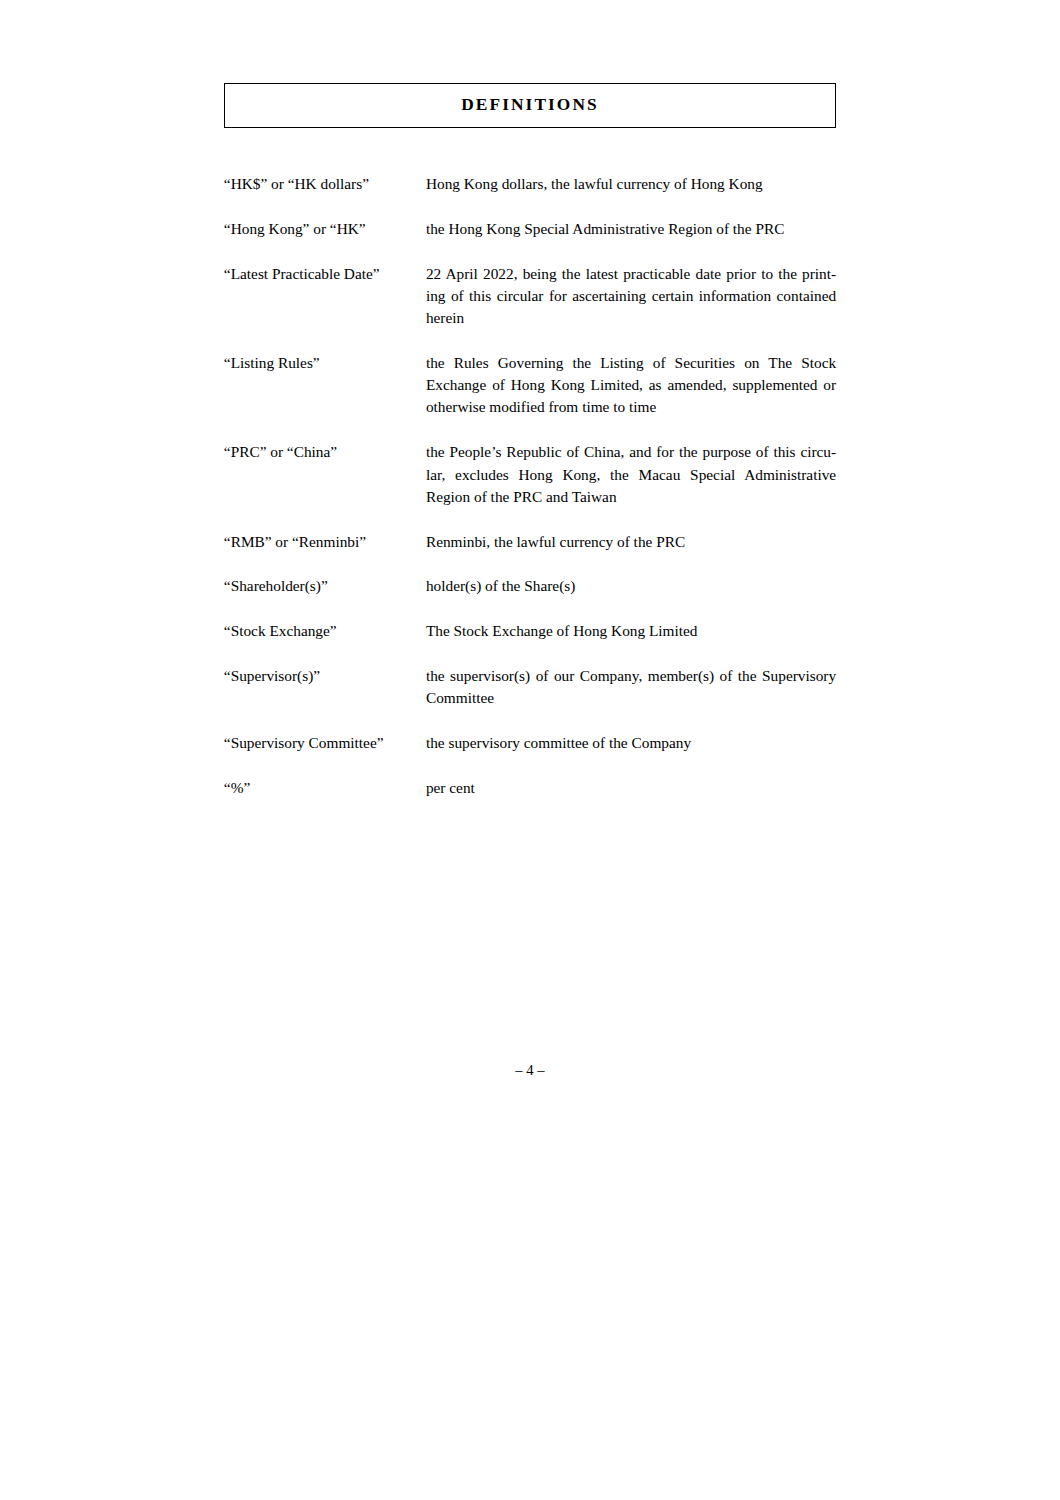DEFINITIONS
| “HK$” or “HK dollars” | Hong Kong dollars, the lawful currency of Hong Kong |
| “Hong Kong” or “HK” | the Hong Kong Special Administrative Region of the PRC |
| “Latest Practicable Date” | 22 April 2022, being the latest practicable date prior to the printing of this circular for ascertaining certain information contained herein |
| “Listing Rules” | the Rules Governing the Listing of Securities on The Stock Exchange of Hong Kong Limited, as amended, supplemented or otherwise modified from time to time |
| “PRC” or “China” | the People’s Republic of China, and for the purpose of this circular, excludes Hong Kong, the Macau Special Administrative Region of the PRC and Taiwan |
| “RMB” or “Renminbi” | Renminbi, the lawful currency of the PRC |
| “Shareholder(s)” | holder(s) of the Share(s) |
| “Stock Exchange” | The Stock Exchange of Hong Kong Limited |
| “Supervisor(s)” | the supervisor(s) of our Company, member(s) of the Supervisory Committee |
| “Supervisory Committee” | the supervisory committee of the Company |
| “%” | per cent |
– 4 –